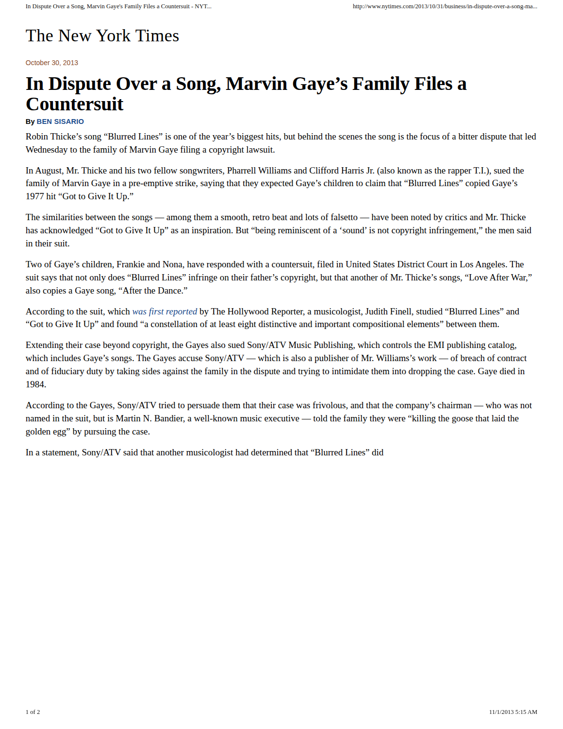In Dispute Over a Song, Marvin Gaye's Family Files a Countersuit - NYT...
http://www.nytimes.com/2013/10/31/business/in-dispute-over-a-song-ma...
The New York Times
October 30, 2013
In Dispute Over a Song, Marvin Gaye’s Family Files a Countersuit
By Ben Sisario
Robin Thicke’s song “Blurred Lines” is one of the year’s biggest hits, but behind the scenes the song is the focus of a bitter dispute that led Wednesday to the family of Marvin Gaye filing a copyright lawsuit.
In August, Mr. Thicke and his two fellow songwriters, Pharrell Williams and Clifford Harris Jr. (also known as the rapper T.I.), sued the family of Marvin Gaye in a pre-emptive strike, saying that they expected Gaye’s children to claim that “Blurred Lines” copied Gaye’s 1977 hit “Got to Give It Up.”
The similarities between the songs — among them a smooth, retro beat and lots of falsetto — have been noted by critics and Mr. Thicke has acknowledged “Got to Give It Up” as an inspiration. But “being reminiscent of a ‘sound’ is not copyright infringement,” the men said in their suit.
Two of Gaye’s children, Frankie and Nona, have responded with a countersuit, filed in United States District Court in Los Angeles. The suit says that not only does “Blurred Lines” infringe on their father’s copyright, but that another of Mr. Thicke’s songs, “Love After War,” also copies a Gaye song, “After the Dance.”
According to the suit, which was first reported by The Hollywood Reporter, a musicologist, Judith Finell, studied “Blurred Lines” and “Got to Give It Up” and found “a constellation of at least eight distinctive and important compositional elements” between them.
Extending their case beyond copyright, the Gayes also sued Sony/ATV Music Publishing, which controls the EMI publishing catalog, which includes Gaye’s songs. The Gayes accuse Sony/ATV — which is also a publisher of Mr. Williams’s work — of breach of contract and of fiduciary duty by taking sides against the family in the dispute and trying to intimidate them into dropping the case. Gaye died in 1984.
According to the Gayes, Sony/ATV tried to persuade them that their case was frivolous, and that the company’s chairman — who was not named in the suit, but is Martin N. Bandier, a well-known music executive — told the family they were “killing the goose that laid the golden egg” by pursuing the case.
In a statement, Sony/ATV said that another musicologist had determined that “Blurred Lines” did
1 of 2
11/1/2013 5:15 AM